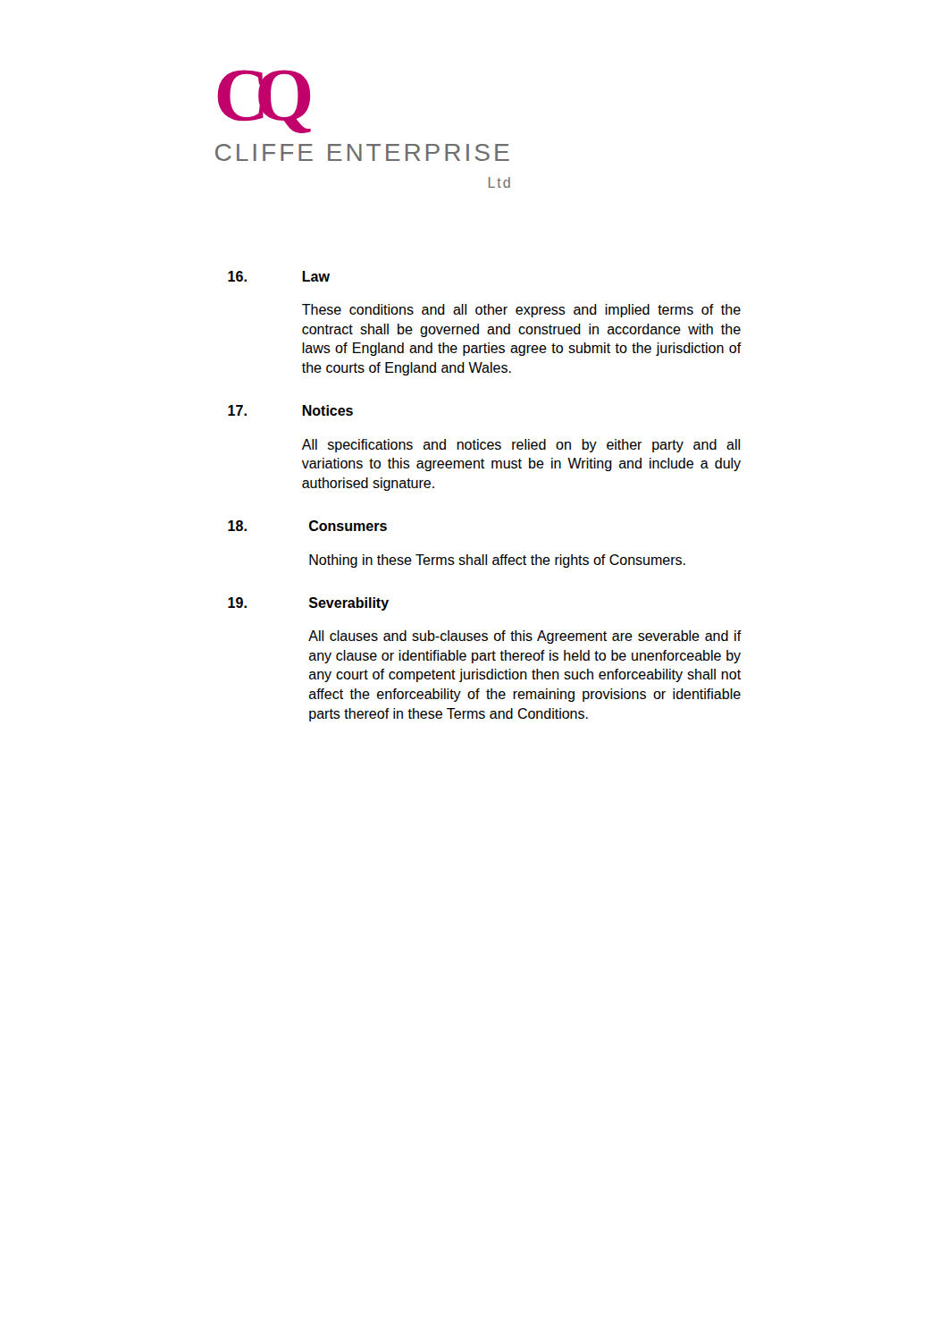CQ
CLIFFE ENTERPRISE
Ltd
16. Law
These conditions and all other express and implied terms of the contract shall be governed and construed in accordance with the laws of England and the parties agree to submit to the jurisdiction of the courts of England and Wales.
17. Notices
All specifications and notices relied on by either party and all variations to this agreement must be in Writing and include a duly authorised signature.
18. Consumers
Nothing in these Terms shall affect the rights of Consumers.
19. Severability
All clauses and sub-clauses of this Agreement are severable and if any clause or identifiable part thereof is held to be unenforceable by any court of competent jurisdiction then such enforceability shall not affect the enforceability of the remaining provisions or identifiable parts thereof in these Terms and Conditions.